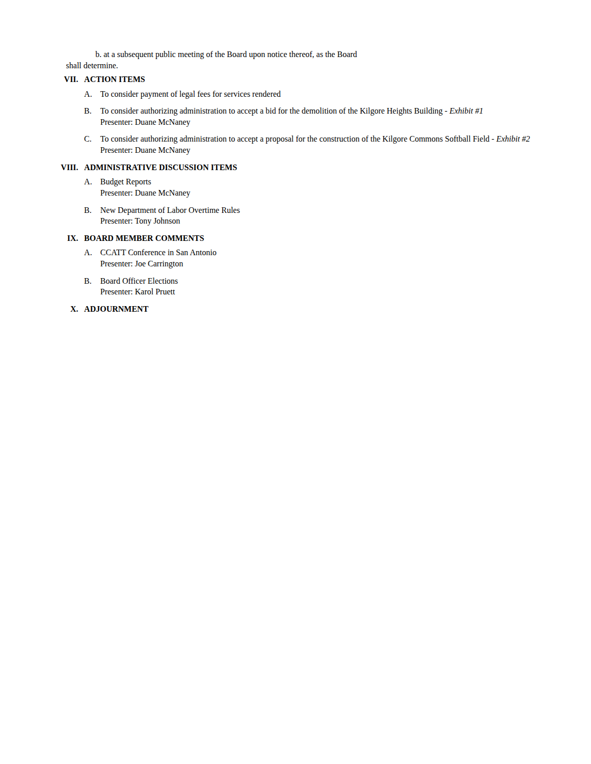b. at a subsequent public meeting of the Board upon notice thereof, as the Board shall determine.
VII. Action Items
To consider payment of legal fees for services rendered
To consider authorizing administration to accept a bid for the demolition of the Kilgore Heights Building - Exhibit #1 Presenter: Duane McNaney
To consider authorizing administration to accept a proposal for the construction of the Kilgore Commons Softball Field - Exhibit #2 Presenter: Duane McNaney
VIII. Administrative Discussion Items
Budget Reports Presenter: Duane McNaney
New Department of Labor Overtime Rules Presenter: Tony Johnson
IX. Board Member Comments
CCATT Conference in San Antonio Presenter: Joe Carrington
Board Officer Elections Presenter: Karol Pruett
X. Adjournment